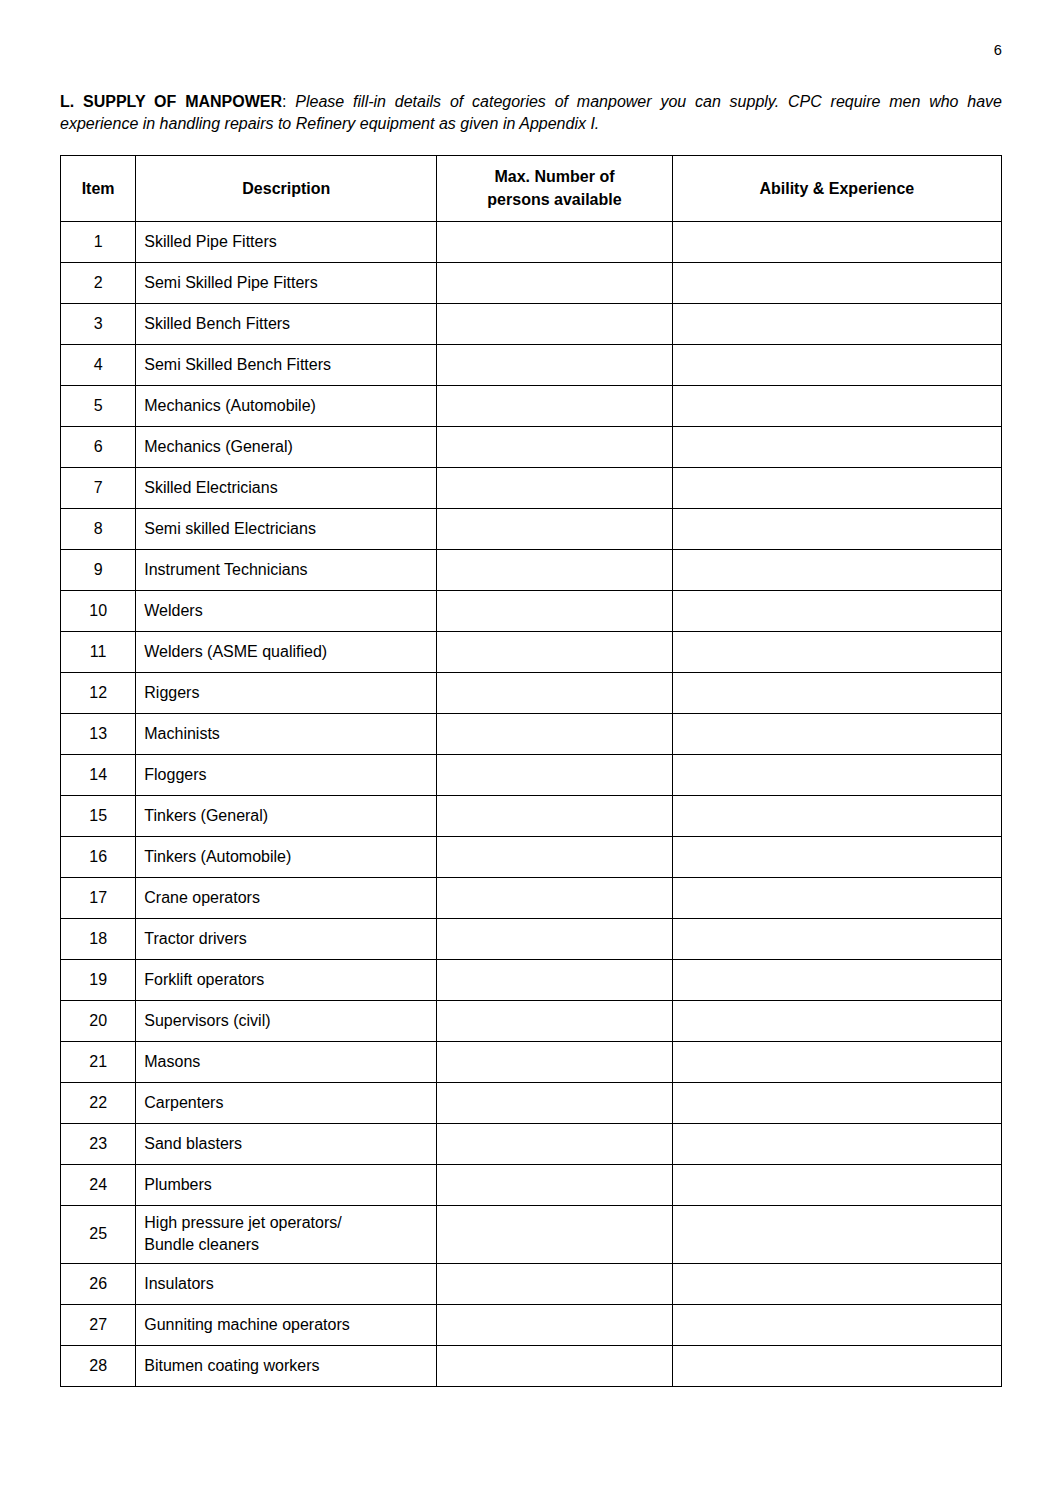6
L. SUPPLY OF MANPOWER: Please fill-in details of categories of manpower you can supply. CPC require men who have experience in handling repairs to Refinery equipment as given in Appendix I.
| Item | Description | Max. Number of persons available | Ability & Experience |
| --- | --- | --- | --- |
| 1 | Skilled Pipe Fitters | | |
| 2 | Semi Skilled Pipe Fitters | | |
| 3 | Skilled Bench Fitters | | |
| 4 | Semi Skilled Bench Fitters | | |
| 5 | Mechanics (Automobile) | | |
| 6 | Mechanics (General) | | |
| 7 | Skilled Electricians | | |
| 8 | Semi skilled Electricians | | |
| 9 | Instrument Technicians | | |
| 10 | Welders | | |
| 11 | Welders (ASME qualified) | | |
| 12 | Riggers | | |
| 13 | Machinists | | |
| 14 | Floggers | | |
| 15 | Tinkers (General) | | |
| 16 | Tinkers (Automobile) | | |
| 17 | Crane operators | | |
| 18 | Tractor drivers | | |
| 19 | Forklift operators | | |
| 20 | Supervisors (civil) | | |
| 21 | Masons | | |
| 22 | Carpenters | | |
| 23 | Sand blasters | | |
| 24 | Plumbers | | |
| 25 | High pressure jet operators/ Bundle cleaners | | |
| 26 | Insulators | | |
| 27 | Gunniting machine operators | | |
| 28 | Bitumen coating workers | | |